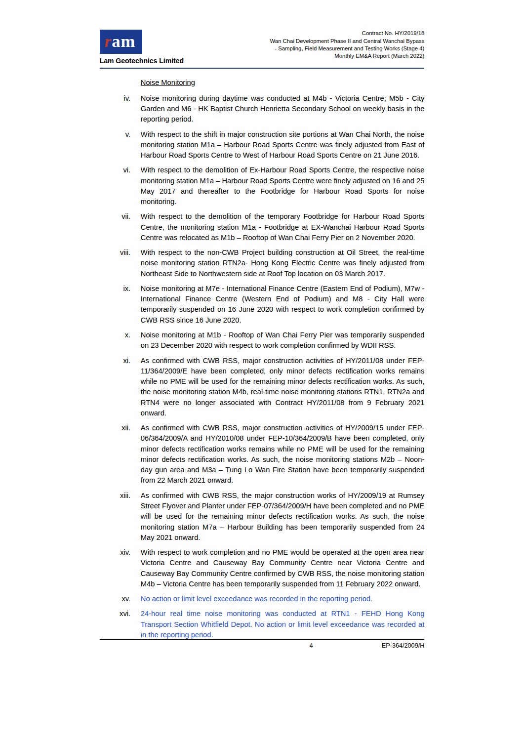ram
Lam Geotechnics Limited
Contract No. HY/2019/18
Wan Chai Development Phase II and Central Wanchai Bypass
- Sampling, Field Measurement and Testing Works (Stage 4)
Monthly EM&A Report (March 2022)
Noise Monitoring
iv. Noise monitoring during daytime was conducted at M4b - Victoria Centre; M5b - City Garden and M6 - HK Baptist Church Henrietta Secondary School on weekly basis in the reporting period.
v. With respect to the shift in major construction site portions at Wan Chai North, the noise monitoring station M1a – Harbour Road Sports Centre was finely adjusted from East of Harbour Road Sports Centre to West of Harbour Road Sports Centre on 21 June 2016.
vi. With respect to the demolition of Ex-Harbour Road Sports Centre, the respective noise monitoring station M1a – Harbour Road Sports Centre were finely adjusted on 16 and 25 May 2017 and thereafter to the Footbridge for Harbour Road Sports for noise monitoring.
vii. With respect to the demolition of the temporary Footbridge for Harbour Road Sports Centre, the monitoring station M1a - Footbridge at EX-Wanchai Harbour Road Sports Centre was relocated as M1b – Rooftop of Wan Chai Ferry Pier on 2 November 2020.
viii. With respect to the non-CWB Project building construction at Oil Street, the real-time noise monitoring station RTN2a- Hong Kong Electric Centre was finely adjusted from Northeast Side to Northwestern side at Roof Top location on 03 March 2017.
ix. Noise monitoring at M7e - International Finance Centre (Eastern End of Podium), M7w - International Finance Centre (Western End of Podium) and M8 - City Hall were temporarily suspended on 16 June 2020 with respect to work completion confirmed by CWB RSS since 16 June 2020.
x. Noise monitoring at M1b - Rooftop of Wan Chai Ferry Pier was temporarily suspended on 23 December 2020 with respect to work completion confirmed by WDII RSS.
xi. As confirmed with CWB RSS, major construction activities of HY/2011/08 under FEP-11/364/2009/E have been completed, only minor defects rectification works remains while no PME will be used for the remaining minor defects rectification works. As such, the noise monitoring station M4b, real-time noise monitoring stations RTN1, RTN2a and RTN4 were no longer associated with Contract HY/2011/08 from 9 February 2021 onward.
xii. As confirmed with CWB RSS, major construction activities of HY/2009/15 under FEP-06/364/2009/A and HY/2010/08 under FEP-10/364/2009/B have been completed, only minor defects rectification works remains while no PME will be used for the remaining minor defects rectification works. As such, the noise monitoring stations M2b – Noon-day gun area and M3a – Tung Lo Wan Fire Station have been temporarily suspended from 22 March 2021 onward.
xiii. As confirmed with CWB RSS, the major construction works of HY/2009/19 at Rumsey Street Flyover and Planter under FEP-07/364/2009/H have been completed and no PME will be used for the remaining minor defects rectification works. As such, the noise monitoring station M7a – Harbour Building has been temporarily suspended from 24 May 2021 onward.
xiv. With respect to work completion and no PME would be operated at the open area near Victoria Centre and Causeway Bay Community Centre near Victoria Centre and Causeway Bay Community Centre confirmed by CWB RSS, the noise monitoring station M4b – Victoria Centre has been temporarily suspended from 11 February 2022 onward.
xv. No action or limit level exceedance was recorded in the reporting period.
xvi. 24-hour real time noise monitoring was conducted at RTN1 - FEHD Hong Kong Transport Section Whitfield Depot. No action or limit level exceedance was recorded at in the reporting period.
4
EP-364/2009/H